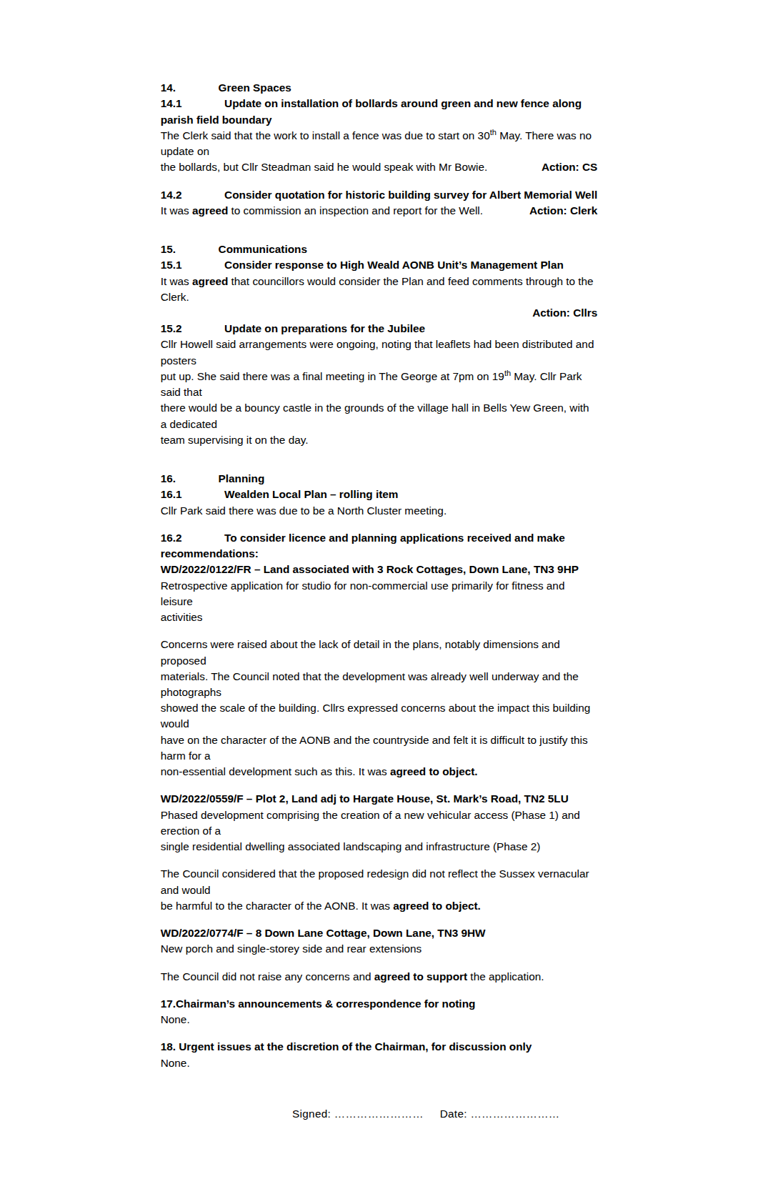14. Green Spaces
14.1 Update on installation of bollards around green and new fence along parish field boundary
The Clerk said that the work to install a fence was due to start on 30th May. There was no update on
the bollards, but Cllr Steadman said he would speak with Mr Bowie. Action: CS
14.2 Consider quotation for historic building survey for Albert Memorial Well
It was agreed to commission an inspection and report for the Well. Action: Clerk
15. Communications
15.1 Consider response to High Weald AONB Unit’s Management Plan
It was agreed that councillors would consider the Plan and feed comments through to the Clerk.
Action: Cllrs
15.2 Update on preparations for the Jubilee
Cllr Howell said arrangements were ongoing, noting that leaflets had been distributed and posters
put up. She said there was a final meeting in The George at 7pm on 19th May. Cllr Park said that
there would be a bouncy castle in the grounds of the village hall in Bells Yew Green, with a dedicated
team supervising it on the day.
16. Planning
16.1 Wealden Local Plan – rolling item
Cllr Park said there was due to be a North Cluster meeting.
16.2 To consider licence and planning applications received and make recommendations:
WD/2022/0122/FR – Land associated with 3 Rock Cottages, Down Lane, TN3 9HP
Retrospective application for studio for non-commercial use primarily for fitness and leisure
activities
Concerns were raised about the lack of detail in the plans, notably dimensions and proposed
materials. The Council noted that the development was already well underway and the photographs
showed the scale of the building. Cllrs expressed concerns about the impact this building would
have on the character of the AONB and the countryside and felt it is difficult to justify this harm for a
non-essential development such as this. It was agreed to object.
WD/2022/0559/F – Plot 2, Land adj to Hargate House, St. Mark’s Road, TN2 5LU
Phased development comprising the creation of a new vehicular access (Phase 1) and erection of a
single residential dwelling associated landscaping and infrastructure (Phase 2)
The Council considered that the proposed redesign did not reflect the Sussex vernacular and would
be harmful to the character of the AONB. It was agreed to object.
WD/2022/0774/F – 8 Down Lane Cottage, Down Lane, TN3 9HW
New porch and single-storey side and rear extensions
The Council did not raise any concerns and agreed to support the application.
17.Chairman’s announcements & correspondence for noting
None.
18. Urgent issues at the discretion of the Chairman, for discussion only
None.
Signed: …………………… Date: ……………………